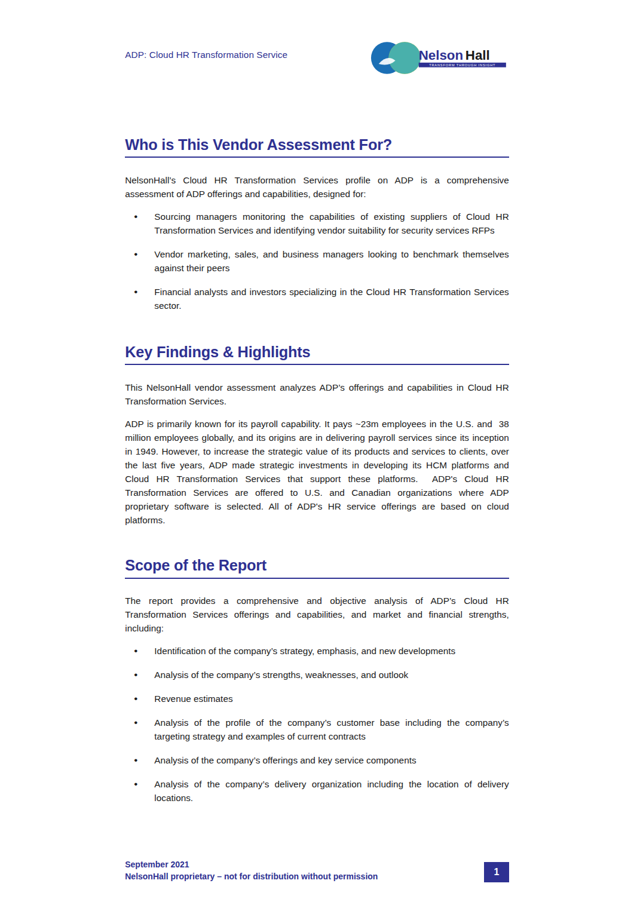ADP: Cloud HR Transformation Service
Nelson Hall TRANSFORM THROUGH INSIGHT
Who is This Vendor Assessment For?
NelsonHall’s Cloud HR Transformation Services profile on ADP is a comprehensive assessment of ADP offerings and capabilities, designed for:
Sourcing managers monitoring the capabilities of existing suppliers of Cloud HR Transformation Services and identifying vendor suitability for security services RFPs
Vendor marketing, sales, and business managers looking to benchmark themselves against their peers
Financial analysts and investors specializing in the Cloud HR Transformation Services sector.
Key Findings & Highlights
This NelsonHall vendor assessment analyzes ADP’s offerings and capabilities in Cloud HR Transformation Services.
ADP is primarily known for its payroll capability. It pays ~23m employees in the U.S. and 38 million employees globally, and its origins are in delivering payroll services since its inception in 1949. However, to increase the strategic value of its products and services to clients, over the last five years, ADP made strategic investments in developing its HCM platforms and Cloud HR Transformation Services that support these platforms. ADP's Cloud HR Transformation Services are offered to U.S. and Canadian organizations where ADP proprietary software is selected. All of ADP's HR service offerings are based on cloud platforms.
Scope of the Report
The report provides a comprehensive and objective analysis of ADP’s Cloud HR Transformation Services offerings and capabilities, and market and financial strengths, including:
Identification of the company’s strategy, emphasis, and new developments
Analysis of the company’s strengths, weaknesses, and outlook
Revenue estimates
Analysis of the profile of the company’s customer base including the company’s targeting strategy and examples of current contracts
Analysis of the company’s offerings and key service components
Analysis of the company’s delivery organization including the location of delivery locations.
September 2021
NelsonHall proprietary – not for distribution without permission
1